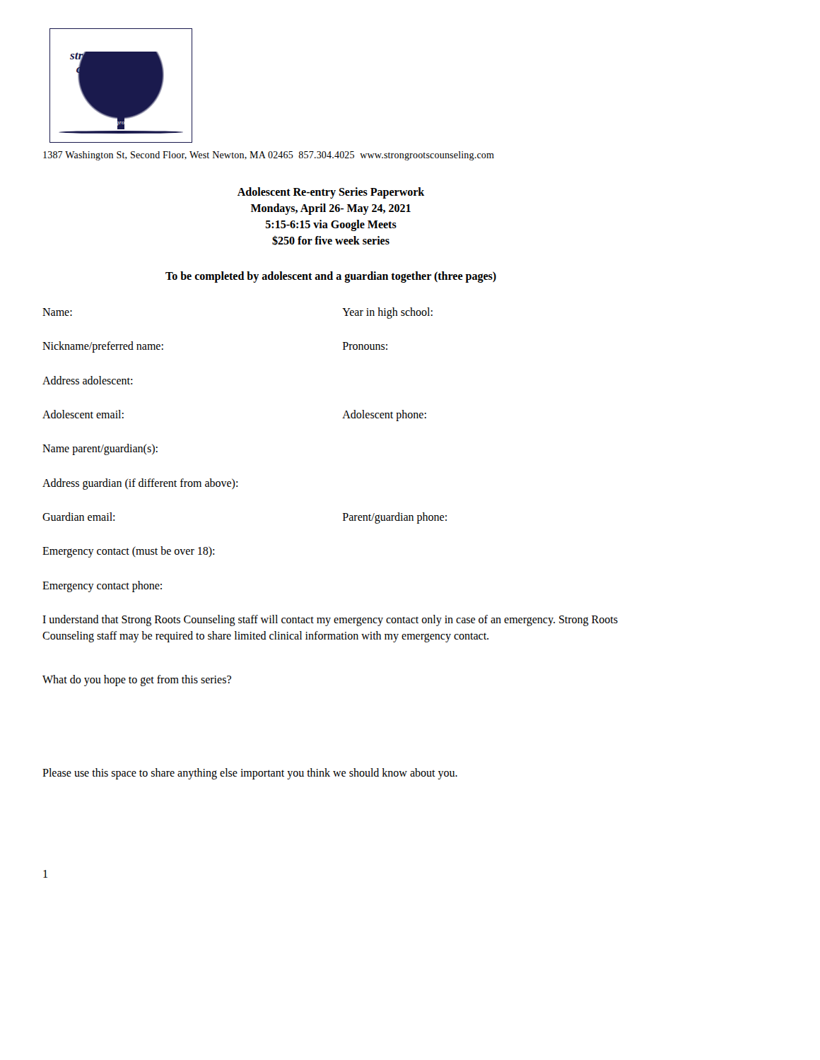strong roots
counseling
nourish. grow. thrive.
1387 Washington St, Second Floor, West Newton, MA 02465 857.304.4025 www.strongrootscounseling.com
Adolescent Re-entry Series Paperwork
Mondays, April 26- May 24, 2021
5:15-6:15 via Google Meets
$250 for five week series
To be completed by adolescent and a guardian together (three pages)
Name:
Year in high school:
Nickname/preferred name:
Pronouns:
Address adolescent:
Adolescent email:
Adolescent phone:
Name parent/guardian(s):
Address guardian (if different from above):
Guardian email:
Parent/guardian phone:
Emergency contact (must be over 18):
Emergency contact phone:
I understand that Strong Roots Counseling staff will contact my emergency contact only in case of an emergency. Strong Roots Counseling staff may be required to share limited clinical information with my emergency contact.
What do you hope to get from this series?
Please use this space to share anything else important you think we should know about you.
1